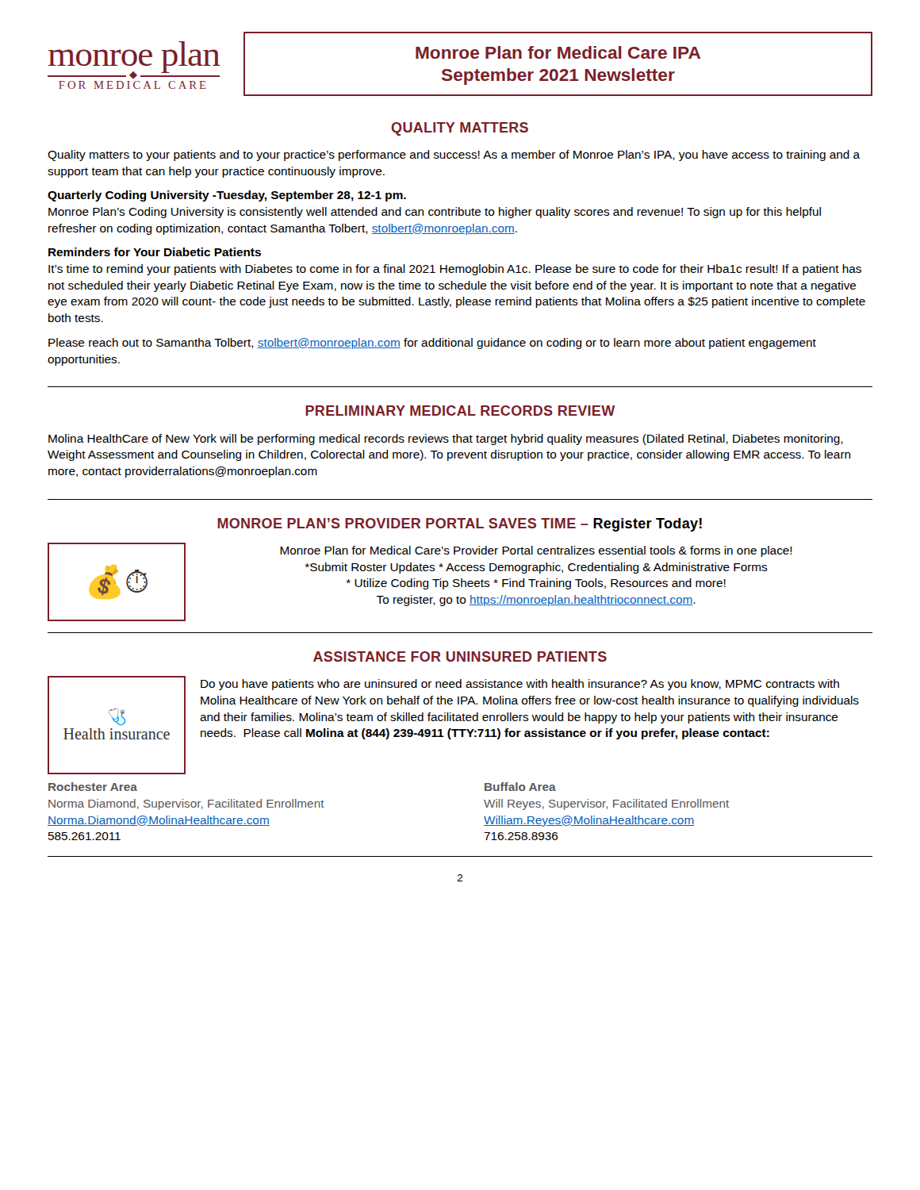monroe plan
FOR MEDICAL CARE
Monroe Plan for Medical Care IPA
September 2021 Newsletter
QUALITY MATTERS
Quality matters to your patients and to your practice’s performance and success! As a member of Monroe Plan’s IPA, you have access to training and a support team that can help your practice continuously improve.
Quarterly Coding University -Tuesday, September 28, 12-1 pm.
Monroe Plan’s Coding University is consistently well attended and can contribute to higher quality scores and revenue! To sign up for this helpful refresher on coding optimization, contact Samantha Tolbert, stolbert@monroeplan.com.
Reminders for Your Diabetic Patients
It’s time to remind your patients with Diabetes to come in for a final 2021 Hemoglobin A1c. Please be sure to code for their Hba1c result! If a patient has not scheduled their yearly Diabetic Retinal Eye Exam, now is the time to schedule the visit before end of the year. It is important to note that a negative eye exam from 2020 will count- the code just needs to be submitted. Lastly, please remind patients that Molina offers a $25 patient incentive to complete both tests.
Please reach out to Samantha Tolbert, stolbert@monroeplan.com for additional guidance on coding or to learn more about patient engagement opportunities.
PRELIMINARY MEDICAL RECORDS REVIEW
Molina HealthCare of New York will be performing medical records reviews that target hybrid quality measures (Dilated Retinal, Diabetes monitoring, Weight Assessment and Counseling in Children, Colorectal and more). To prevent disruption to your practice, consider allowing EMR access. To learn more, contact providerralations@monroeplan.com
MONROE PLAN’S PROVIDER PORTAL SAVES TIME – Register Today!
💰⏱
Monroe Plan for Medical Care’s Provider Portal centralizes essential tools & forms in one place!
*Submit Roster Updates * Access Demographic, Credentialing & Administrative Forms
* Utilize Coding Tip Sheets * Find Training Tools, Resources and more!
To register, go to https://monroeplan.healthtrioconnect.com.
ASSISTANCE FOR UNINSURED PATIENTS
🩺 Health insurance
Do you have patients who are uninsured or need assistance with health insurance? As you know, MPMC contracts with Molina Healthcare of New York on behalf of the IPA. Molina offers free or low-cost health insurance to qualifying individuals and their families. Molina’s team of skilled facilitated enrollers would be happy to help your patients with their insurance needs. Please call Molina at (844) 239-4911 (TTY:711) for assistance or if you prefer, please contact:
Rochester Area
Norma Diamond, Supervisor, Facilitated Enrollment
Norma.Diamond@MolinaHealthcare.com
585.261.2011
Buffalo Area
Will Reyes, Supervisor, Facilitated Enrollment
William.Reyes@MolinaHealthcare.com
716.258.8936
2